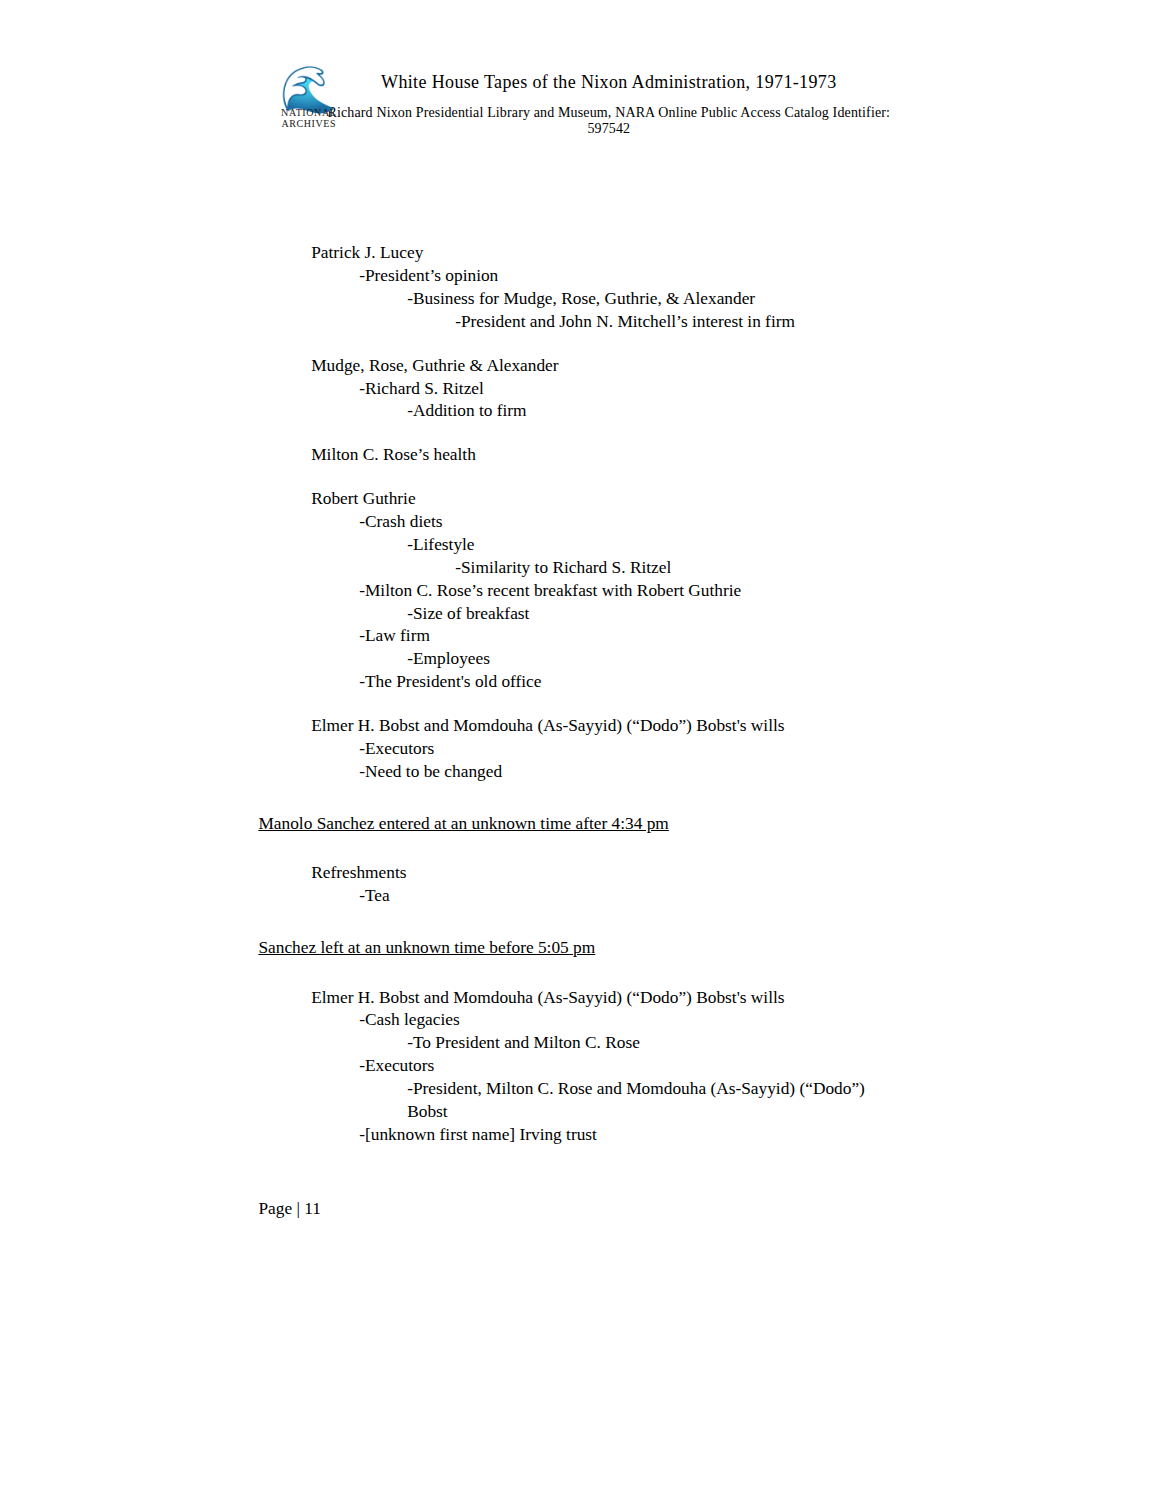🌊 NATIONAL ARCHIVES
White House Tapes of the Nixon Administration, 1971-1973
Richard Nixon Presidential Library and Museum, NARA Online Public Access Catalog Identifier: 597542
Patrick J. Lucey
-President’s opinion
-Business for Mudge, Rose, Guthrie, & Alexander
-President and John N. Mitchell’s interest in firm
Mudge, Rose, Guthrie & Alexander
-Richard S. Ritzel
-Addition to firm
Milton C. Rose’s health
Robert Guthrie
-Crash diets
-Lifestyle
-Similarity to Richard S. Ritzel
-Milton C. Rose’s recent breakfast with Robert Guthrie
-Size of breakfast
-Law firm
-Employees
-The President's old office
Elmer H. Bobst and Momdouha (As-Sayyid) (“Dodo”) Bobst's wills
-Executors
-Need to be changed
Manolo Sanchez entered at an unknown time after 4:34 pm
Refreshments
-Tea
Sanchez left at an unknown time before 5:05 pm
Elmer H. Bobst and Momdouha (As-Sayyid) (“Dodo”) Bobst's wills
-Cash legacies
-To President and Milton C. Rose
-Executors
-President, Milton C. Rose and Momdouha (As-Sayyid) (“Dodo”) Bobst
-[unknown first name] Irving trust
Page | 11